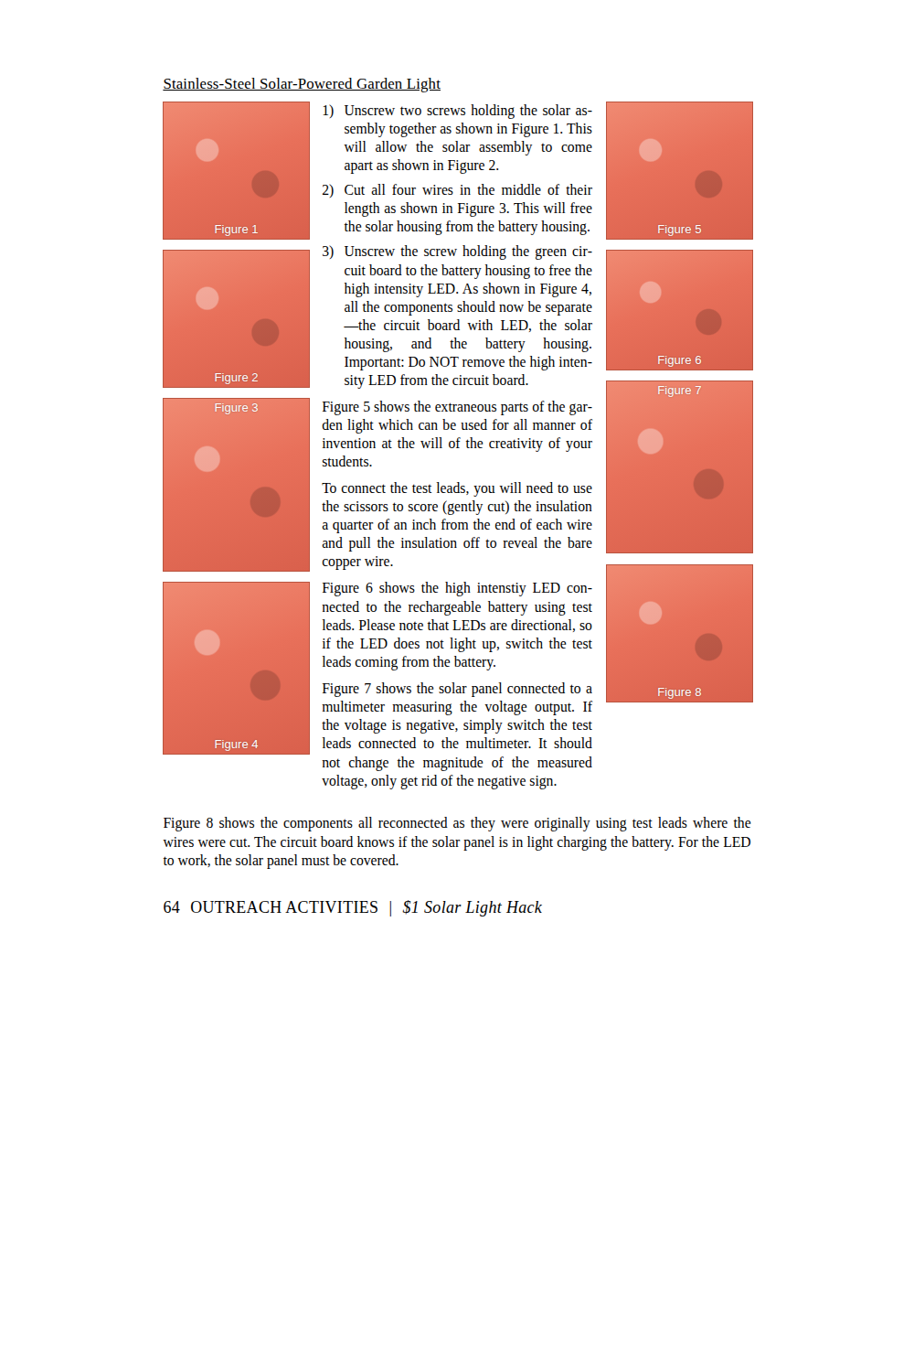Stainless-Steel Solar-Powered Garden Light
Figure 1
Figure 2
Figure 3
Figure 4
Unscrew two screws holding the solar assembly together as shown in Figure 1. This will allow the solar assembly to come apart as shown in Figure 2.
Cut all four wires in the middle of their length as shown in Figure 3. This will free the solar housing from the battery housing.
Unscrew the screw holding the green circuit board to the battery housing to free the high intensity LED. As shown in Figure 4, all the components should now be separate—the circuit board with LED, the solar housing, and the battery housing. Important: Do NOT remove the high intensity LED from the circuit board.
Figure 5 shows the extraneous parts of the garden light which can be used for all manner of invention at the will of the creativity of your students.
To connect the test leads, you will need to use the scissors to score (gently cut) the insulation a quarter of an inch from the end of each wire and pull the insulation off to reveal the bare copper wire.
Figure 6 shows the high intenstiy LED connected to the rechargeable battery using test leads. Please note that LEDs are directional, so if the LED does not light up, switch the test leads coming from the battery.
Figure 7 shows the solar panel connected to a multimeter measuring the voltage output. If the voltage is negative, simply switch the test leads connected to the multimeter. It should not change the magnitude of the measured voltage, only get rid of the negative sign.
Figure 5
Figure 6
Figure 7
Figure 8
Figure 8 shows the components all reconnected as they were originally using test leads where the wires were cut. The circuit board knows if the solar panel is in light charging the battery. For the LED to work, the solar panel must be covered.
64 OUTREACH ACTIVITIES | $1 Solar Light Hack